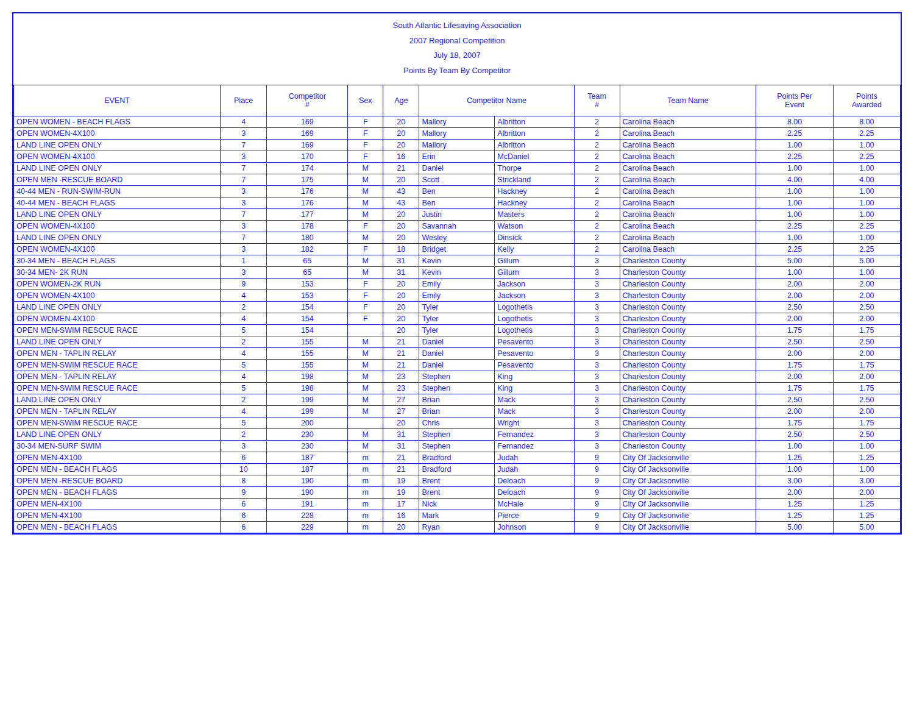South Atlantic Lifesaving Association
2007 Regional Competition
July 18, 2007
Points By Team By Competitor
| EVENT | Place | Competitor # | Sex | Age | Competitor Name | Team # | Team Name | Points Per Event | Points Awarded |
| --- | --- | --- | --- | --- | --- | --- | --- | --- | --- |
| OPEN WOMEN - BEACH FLAGS | 4 | 169 | F | 20 | Mallory | Albritton | 2 | Carolina Beach | 8.00 | 8.00 |
| OPEN WOMEN-4X100 | 3 | 169 | F | 20 | Mallory | Albritton | 2 | Carolina Beach | 2.25 | 2.25 |
| LAND LINE OPEN ONLY | 7 | 169 | F | 20 | Mallory | Albritton | 2 | Carolina Beach | 1.00 | 1.00 |
| OPEN WOMEN-4X100 | 3 | 170 | F | 16 | Erin | McDaniel | 2 | Carolina Beach | 2.25 | 2.25 |
| LAND LINE OPEN ONLY | 7 | 174 | M | 21 | Daniel | Thorpe | 2 | Carolina Beach | 1.00 | 1.00 |
| OPEN MEN -RESCUE BOARD | 7 | 175 | M | 20 | Scott | Strickland | 2 | Carolina Beach | 4.00 | 4.00 |
| 40-44 MEN - RUN-SWIM-RUN | 3 | 176 | M | 43 | Ben | Hackney | 2 | Carolina Beach | 1.00 | 1.00 |
| 40-44 MEN - BEACH FLAGS | 3 | 176 | M | 43 | Ben | Hackney | 2 | Carolina Beach | 1.00 | 1.00 |
| LAND LINE OPEN ONLY | 7 | 177 | M | 20 | Justin | Masters | 2 | Carolina Beach | 1.00 | 1.00 |
| OPEN WOMEN-4X100 | 3 | 178 | F | 20 | Savannah | Watson | 2 | Carolina Beach | 2.25 | 2.25 |
| LAND LINE OPEN ONLY | 7 | 180 | M | 20 | Wesley | Dinsick | 2 | Carolina Beach | 1.00 | 1.00 |
| OPEN WOMEN-4X100 | 3 | 182 | F | 18 | Bridget | Kelly | 2 | Carolina Beach | 2.25 | 2.25 |
| 30-34 MEN - BEACH FLAGS | 1 | 65 | M | 31 | Kevin | Gillum | 3 | Charleston County | 5.00 | 5.00 |
| 30-34 MEN- 2K RUN | 3 | 65 | M | 31 | Kevin | Gillum | 3 | Charleston County | 1.00 | 1.00 |
| OPEN WOMEN-2K RUN | 9 | 153 | F | 20 | Emily | Jackson | 3 | Charleston County | 2.00 | 2.00 |
| OPEN WOMEN-4X100 | 4 | 153 | F | 20 | Emily | Jackson | 3 | Charleston County | 2.00 | 2.00 |
| LAND LINE OPEN ONLY | 2 | 154 | F | 20 | Tyler | Logothetis | 3 | Charleston County | 2.50 | 2.50 |
| OPEN WOMEN-4X100 | 4 | 154 | F | 20 | Tyler | Logothetis | 3 | Charleston County | 2.00 | 2.00 |
| OPEN MEN-SWIM RESCUE RACE | 5 | 154 | | 20 | Tyler | Logothetis | 3 | Charleston County | 1.75 | 1.75 |
| LAND LINE OPEN ONLY | 2 | 155 | M | 21 | Daniel | Pesavento | 3 | Charleston County | 2.50 | 2.50 |
| OPEN MEN - TAPLIN RELAY | 4 | 155 | M | 21 | Daniel | Pesavento | 3 | Charleston County | 2.00 | 2.00 |
| OPEN MEN-SWIM RESCUE RACE | 5 | 155 | M | 21 | Daniel | Pesavento | 3 | Charleston County | 1.75 | 1.75 |
| OPEN MEN - TAPLIN RELAY | 4 | 198 | M | 23 | Stephen | King | 3 | Charleston County | 2.00 | 2.00 |
| OPEN MEN-SWIM RESCUE RACE | 5 | 198 | M | 23 | Stephen | King | 3 | Charleston County | 1.75 | 1.75 |
| LAND LINE OPEN ONLY | 2 | 199 | M | 27 | Brian | Mack | 3 | Charleston County | 2.50 | 2.50 |
| OPEN MEN - TAPLIN RELAY | 4 | 199 | M | 27 | Brian | Mack | 3 | Charleston County | 2.00 | 2.00 |
| OPEN MEN-SWIM RESCUE RACE | 5 | 200 | | 20 | Chris | Wright | 3 | Charleston County | 1.75 | 1.75 |
| LAND LINE OPEN ONLY | 2 | 230 | M | 31 | Stephen | Fernandez | 3 | Charleston County | 2.50 | 2.50 |
| 30-34 MEN-SURF SWIM | 3 | 230 | M | 31 | Stephen | Fernandez | 3 | Charleston County | 1.00 | 1.00 |
| OPEN MEN-4X100 | 6 | 187 | m | 21 | Bradford | Judah | 9 | City Of Jacksonville | 1.25 | 1.25 |
| OPEN MEN - BEACH FLAGS | 10 | 187 | m | 21 | Bradford | Judah | 9 | City Of Jacksonville | 1.00 | 1.00 |
| OPEN MEN -RESCUE BOARD | 8 | 190 | m | 19 | Brent | Deloach | 9 | City Of Jacksonville | 3.00 | 3.00 |
| OPEN MEN - BEACH FLAGS | 9 | 190 | m | 19 | Brent | Deloach | 9 | City Of Jacksonville | 2.00 | 2.00 |
| OPEN MEN-4X100 | 6 | 191 | m | 17 | Nick | McHale | 9 | City Of Jacksonville | 1.25 | 1.25 |
| OPEN MEN-4X100 | 6 | 228 | m | 16 | Mark | Pierce | 9 | City Of Jacksonville | 1.25 | 1.25 |
| OPEN MEN - BEACH FLAGS | 6 | 229 | m | 20 | Ryan | Johnson | 9 | City Of Jacksonville | 5.00 | 5.00 |